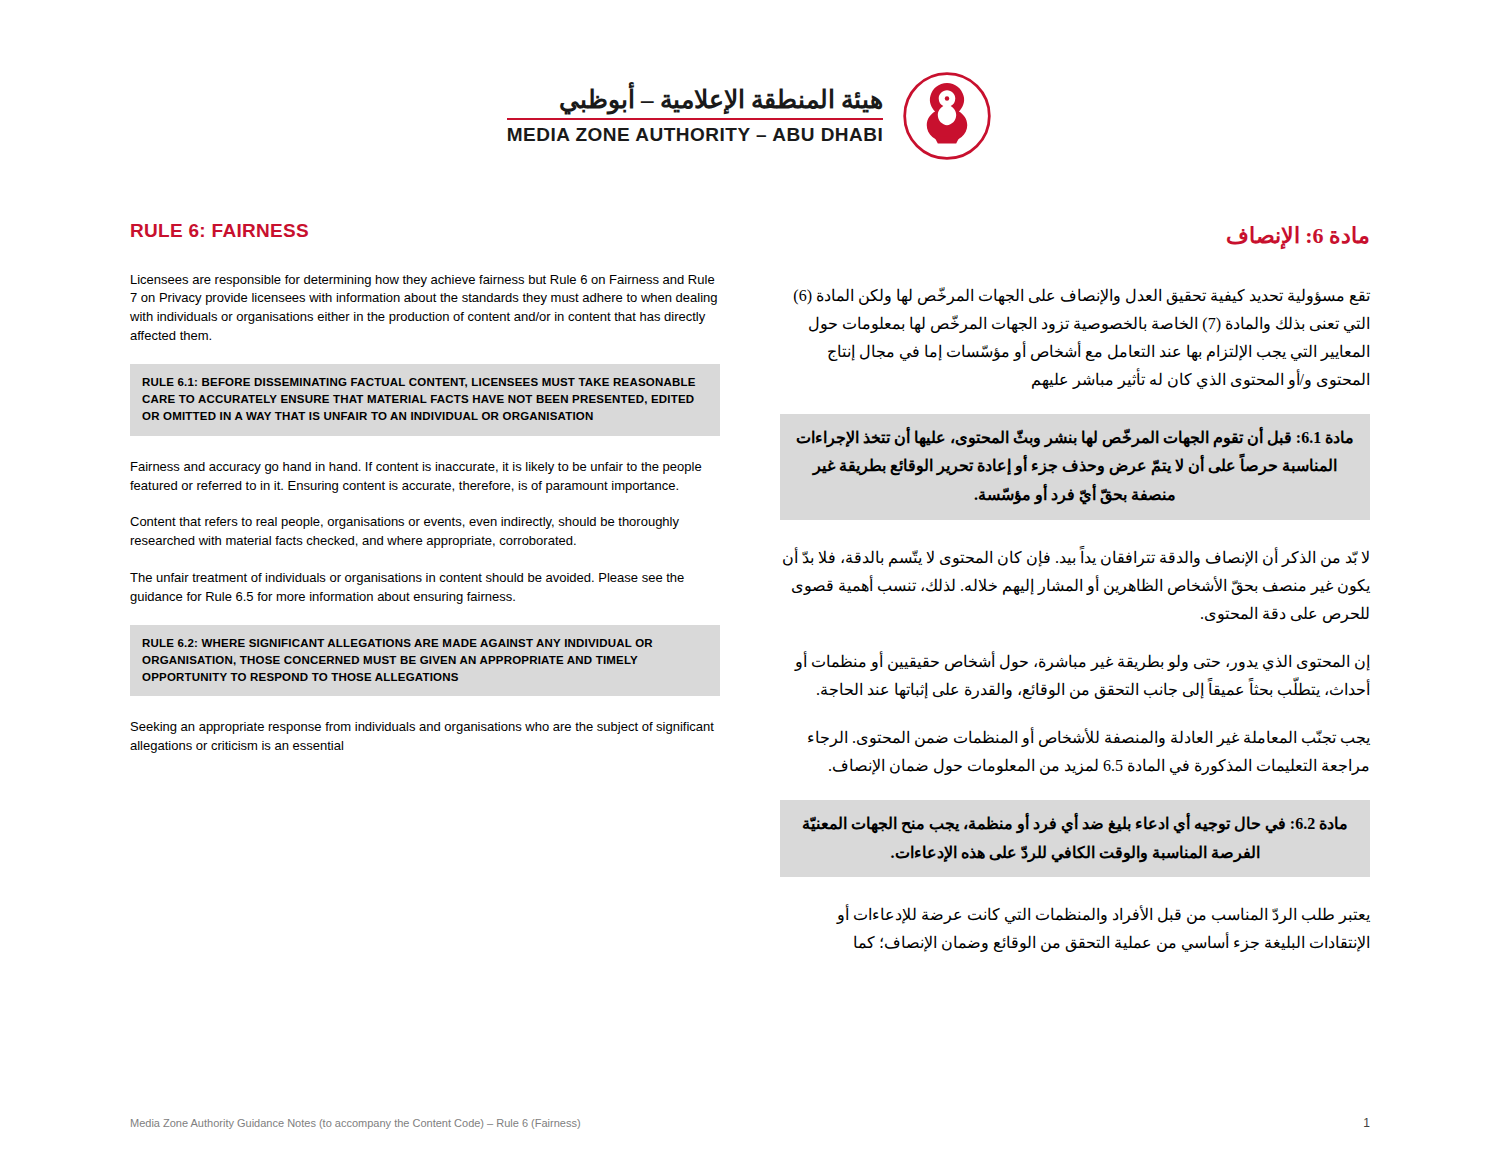هيئة المنطقة الإعلامية – أبوظبي
MEDIA ZONE AUTHORITY – ABU DHABI
RULE 6: FAIRNESS
Licensees are responsible for determining how they achieve fairness but Rule 6 on Fairness and Rule 7 on Privacy provide licensees with information about the standards they must adhere to when dealing with individuals or organisations either in the production of content and/or in content that has directly affected them.
RULE 6.1: BEFORE DISSEMINATING FACTUAL CONTENT, LICENSEES MUST TAKE REASONABLE CARE TO ACCURATELY ENSURE THAT MATERIAL FACTS HAVE NOT BEEN PRESENTED, EDITED OR OMITTED IN A WAY THAT IS UNFAIR TO AN INDIVIDUAL OR ORGANISATION
Fairness and accuracy go hand in hand. If content is inaccurate, it is likely to be unfair to the people featured or referred to in it. Ensuring content is accurate, therefore, is of paramount importance.
Content that refers to real people, organisations or events, even indirectly, should be thoroughly researched with material facts checked, and where appropriate, corroborated.
The unfair treatment of individuals or organisations in content should be avoided. Please see the guidance for Rule 6.5 for more information about ensuring fairness.
RULE 6.2: WHERE SIGNIFICANT ALLEGATIONS ARE MADE AGAINST ANY INDIVIDUAL OR ORGANISATION, THOSE CONCERNED MUST BE GIVEN AN APPROPRIATE AND TIMELY OPPORTUNITY TO RESPOND TO THOSE ALLEGATIONS
Seeking an appropriate response from individuals and organisations who are the subject of significant allegations or criticism is an essential
مادة 6: الإنصاف
تقع مسؤولية تحديد كيفية تحقيق العدل والإنصاف على الجهات المرخّص لها ولكن المادة (6) التي تعنى بذلك والمادة (7) الخاصة بالخصوصية تزود الجهات المرخّص لها بمعلومات حول المعايير التي يجب الإلتزام بها عند التعامل مع أشخاص أو مؤسّسات إما في مجال إنتاج المحتوى و/أو المحتوى الذي كان له تأثير مباشر عليهم
مادة 6.1: قبل أن تقوم الجهات المرخّص لها بنشر وبثّ المحتوى، عليها أن تتخذ الإجراءات المناسبة حرصاً على أن لا يتمّ عرض وحذف جزء أو إعادة تحرير الوقائع بطريقة غير منصفة بحقّ أيّ فرد أو مؤسّسة.
لا بّد من الذكر أن الإنصاف والدقة تترافقان يداً بيد. فإن كان المحتوى لا يتّسم بالدقة، فلا بدّ أن يكون غير منصف بحقّ الأشخاص الظاهرين أو المشار إليهم خلاله. لذلك، تنسب أهمية قصوى للحرص على دقة المحتوى.
إن المحتوى الذي يدور، حتى ولو بطريقة غير مباشرة، حول أشخاص حقيقيين أو منظمات أو أحداث، يتطلّب بحثاً عميقاً إلى جانب التحقق من الوقائع، والقدرة على إثباتها عند الحاجة.
يجب تجنّب المعاملة غير العادلة والمنصفة للأشخاص أو المنظمات ضمن المحتوى. الرجاء مراجعة التعليمات المذكورة في المادة 6.5 لمزيد من المعلومات حول ضمان الإنصاف.
مادة 6.2: في حال توجيه أي ادعاء بليغ ضد أي فرد أو منظمة، يجب منح الجهات المعنيّة الفرصة المناسبة والوقت الكافي للردّ على هذه الإدعاءات.
يعتبر طلب الردّ المناسب من قبل الأفراد والمنظمات التي كانت عرضة للإدعاءات أو الإنتقادات البليغة جزء أساسي من عملية التحقق من الوقائع وضمان الإنصاف؛ كما
Media Zone Authority Guidance Notes (to accompany the Content Code) – Rule 6 (Fairness)
1